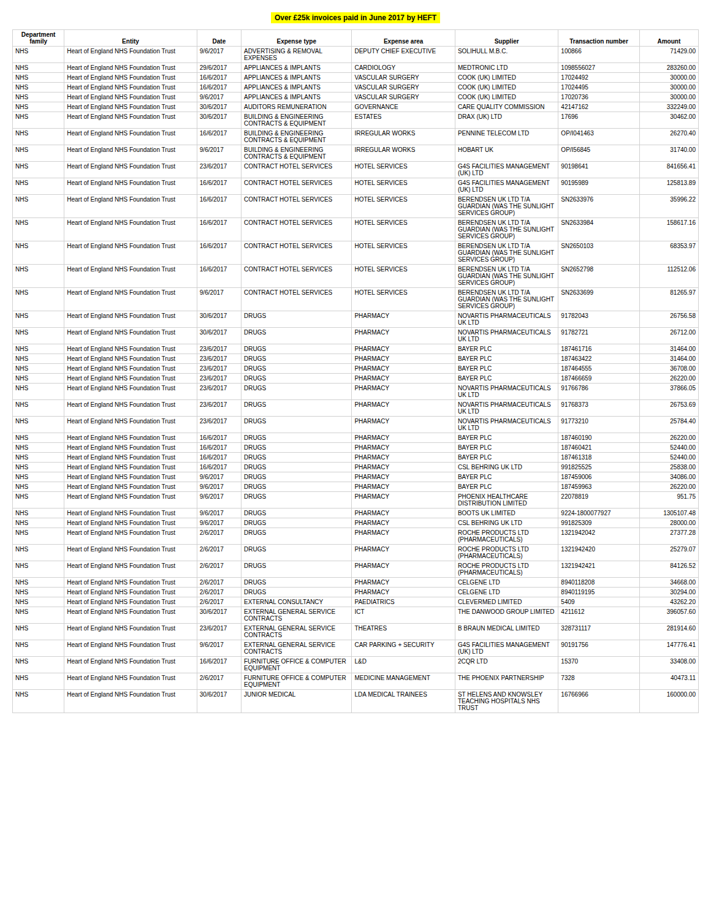Over £25k invoices paid in June 2017 by HEFT
| Department family | Entity | Date | Expense type | Expense area | Supplier | Transaction number | Amount |
| --- | --- | --- | --- | --- | --- | --- | --- |
| NHS | Heart of England NHS Foundation Trust | 9/6/2017 | ADVERTISING & REMOVAL EXPENSES | DEPUTY CHIEF EXECUTIVE | SOLIHULL M.B.C. | 100866 | 71429.00 |
| NHS | Heart of England NHS Foundation Trust | 29/6/2017 | APPLIANCES & IMPLANTS | CARDIOLOGY | MEDTRONIC LTD | 1098556027 | 283260.00 |
| NHS | Heart of England NHS Foundation Trust | 16/6/2017 | APPLIANCES & IMPLANTS | VASCULAR SURGERY | COOK (UK) LIMITED | 17024492 | 30000.00 |
| NHS | Heart of England NHS Foundation Trust | 16/6/2017 | APPLIANCES & IMPLANTS | VASCULAR SURGERY | COOK (UK) LIMITED | 17024495 | 30000.00 |
| NHS | Heart of England NHS Foundation Trust | 9/6/2017 | APPLIANCES & IMPLANTS | VASCULAR SURGERY | COOK (UK) LIMITED | 17020736 | 30000.00 |
| NHS | Heart of England NHS Foundation Trust | 30/6/2017 | AUDITORS REMUNERATION | GOVERNANCE | CARE QUALITY COMMISSION | 42147162 | 332249.00 |
| NHS | Heart of England NHS Foundation Trust | 30/6/2017 | BUILDING & ENGINEERING CONTRACTS & EQUIPMENT | ESTATES | DRAX (UK) LTD | 17696 | 30462.00 |
| NHS | Heart of England NHS Foundation Trust | 16/6/2017 | BUILDING & ENGINEERING CONTRACTS & EQUIPMENT | IRREGULAR WORKS | PENNINE TELECOM LTD | OP/I041463 | 26270.40 |
| NHS | Heart of England NHS Foundation Trust | 9/6/2017 | BUILDING & ENGINEERING CONTRACTS & EQUIPMENT | IRREGULAR WORKS | HOBART UK | OP/I56845 | 31740.00 |
| NHS | Heart of England NHS Foundation Trust | 23/6/2017 | CONTRACT HOTEL SERVICES | HOTEL SERVICES | G4S FACILITIES MANAGEMENT (UK) LTD | 90198641 | 841656.41 |
| NHS | Heart of England NHS Foundation Trust | 16/6/2017 | CONTRACT HOTEL SERVICES | HOTEL SERVICES | G4S FACILITIES MANAGEMENT (UK) LTD | 90195989 | 125813.89 |
| NHS | Heart of England NHS Foundation Trust | 16/6/2017 | CONTRACT HOTEL SERVICES | HOTEL SERVICES | BERENDSEN UK LTD T/A GUARDIAN (WAS THE SUNLIGHT SERVICES GROUP) | SN2633976 | 35996.22 |
| NHS | Heart of England NHS Foundation Trust | 16/6/2017 | CONTRACT HOTEL SERVICES | HOTEL SERVICES | BERENDSEN UK LTD T/A GUARDIAN (WAS THE SUNLIGHT SERVICES GROUP) | SN2633984 | 158617.16 |
| NHS | Heart of England NHS Foundation Trust | 16/6/2017 | CONTRACT HOTEL SERVICES | HOTEL SERVICES | BERENDSEN UK LTD T/A GUARDIAN (WAS THE SUNLIGHT SERVICES GROUP) | SN2650103 | 68353.97 |
| NHS | Heart of England NHS Foundation Trust | 16/6/2017 | CONTRACT HOTEL SERVICES | HOTEL SERVICES | BERENDSEN UK LTD T/A GUARDIAN (WAS THE SUNLIGHT SERVICES GROUP) | SN2652798 | 112512.06 |
| NHS | Heart of England NHS Foundation Trust | 9/6/2017 | CONTRACT HOTEL SERVICES | HOTEL SERVICES | BERENDSEN UK LTD T/A GUARDIAN (WAS THE SUNLIGHT SERVICES GROUP) | SN2633699 | 81265.97 |
| NHS | Heart of England NHS Foundation Trust | 30/6/2017 | DRUGS | PHARMACY | NOVARTIS PHARMACEUTICALS UK LTD | 91782043 | 26756.58 |
| NHS | Heart of England NHS Foundation Trust | 30/6/2017 | DRUGS | PHARMACY | NOVARTIS PHARMACEUTICALS UK LTD | 91782721 | 26712.00 |
| NHS | Heart of England NHS Foundation Trust | 23/6/2017 | DRUGS | PHARMACY | BAYER PLC | 187461716 | 31464.00 |
| NHS | Heart of England NHS Foundation Trust | 23/6/2017 | DRUGS | PHARMACY | BAYER PLC | 187463422 | 31464.00 |
| NHS | Heart of England NHS Foundation Trust | 23/6/2017 | DRUGS | PHARMACY | BAYER PLC | 187464555 | 36708.00 |
| NHS | Heart of England NHS Foundation Trust | 23/6/2017 | DRUGS | PHARMACY | BAYER PLC | 187466659 | 26220.00 |
| NHS | Heart of England NHS Foundation Trust | 23/6/2017 | DRUGS | PHARMACY | NOVARTIS PHARMACEUTICALS UK LTD | 91766786 | 37866.05 |
| NHS | Heart of England NHS Foundation Trust | 23/6/2017 | DRUGS | PHARMACY | NOVARTIS PHARMACEUTICALS UK LTD | 91768373 | 26753.69 |
| NHS | Heart of England NHS Foundation Trust | 23/6/2017 | DRUGS | PHARMACY | NOVARTIS PHARMACEUTICALS UK LTD | 91773210 | 25784.40 |
| NHS | Heart of England NHS Foundation Trust | 16/6/2017 | DRUGS | PHARMACY | BAYER PLC | 187460190 | 26220.00 |
| NHS | Heart of England NHS Foundation Trust | 16/6/2017 | DRUGS | PHARMACY | BAYER PLC | 187460421 | 52440.00 |
| NHS | Heart of England NHS Foundation Trust | 16/6/2017 | DRUGS | PHARMACY | BAYER PLC | 187461318 | 52440.00 |
| NHS | Heart of England NHS Foundation Trust | 16/6/2017 | DRUGS | PHARMACY | CSL BEHRING UK LTD | 991825525 | 25838.00 |
| NHS | Heart of England NHS Foundation Trust | 9/6/2017 | DRUGS | PHARMACY | BAYER PLC | 187459006 | 34086.00 |
| NHS | Heart of England NHS Foundation Trust | 9/6/2017 | DRUGS | PHARMACY | BAYER PLC | 187459963 | 26220.00 |
| NHS | Heart of England NHS Foundation Trust | 9/6/2017 | DRUGS | PHARMACY | PHOENIX HEALTHCARE DISTRIBUTION LIMITED | 22078819 | 951.75 |
| NHS | Heart of England NHS Foundation Trust | 9/6/2017 | DRUGS | PHARMACY | BOOTS UK LIMITED | 9224-1800077927 | 1305107.48 |
| NHS | Heart of England NHS Foundation Trust | 9/6/2017 | DRUGS | PHARMACY | CSL BEHRING UK LTD | 991825309 | 28000.00 |
| NHS | Heart of England NHS Foundation Trust | 2/6/2017 | DRUGS | PHARMACY | ROCHE PRODUCTS LTD (PHARMACEUTICALS) | 1321942042 | 27377.28 |
| NHS | Heart of England NHS Foundation Trust | 2/6/2017 | DRUGS | PHARMACY | ROCHE PRODUCTS LTD (PHARMACEUTICALS) | 1321942420 | 25279.07 |
| NHS | Heart of England NHS Foundation Trust | 2/6/2017 | DRUGS | PHARMACY | ROCHE PRODUCTS LTD (PHARMACEUTICALS) | 1321942421 | 84126.52 |
| NHS | Heart of England NHS Foundation Trust | 2/6/2017 | DRUGS | PHARMACY | CELGENE LTD | 8940118208 | 34668.00 |
| NHS | Heart of England NHS Foundation Trust | 2/6/2017 | DRUGS | PHARMACY | CELGENE LTD | 8940119195 | 30294.00 |
| NHS | Heart of England NHS Foundation Trust | 2/6/2017 | EXTERNAL CONSULTANCY | PAEDIATRICS | CLEVERMED LIMITED | 5409 | 43262.20 |
| NHS | Heart of England NHS Foundation Trust | 30/6/2017 | EXTERNAL GENERAL SERVICE CONTRACTS | ICT | THE DANWOOD GROUP LIMITED | 4211612 | 396057.60 |
| NHS | Heart of England NHS Foundation Trust | 23/6/2017 | EXTERNAL GENERAL SERVICE CONTRACTS | THEATRES | B BRAUN MEDICAL LIMITED | 328731117 | 281914.60 |
| NHS | Heart of England NHS Foundation Trust | 9/6/2017 | EXTERNAL GENERAL SERVICE CONTRACTS | CAR PARKING + SECURITY | G4S FACILITIES MANAGEMENT (UK) LTD | 90191756 | 147776.41 |
| NHS | Heart of England NHS Foundation Trust | 16/6/2017 | FURNITURE OFFICE & COMPUTER EQUIPMENT | L&D | 2CQR LTD | 15370 | 33408.00 |
| NHS | Heart of England NHS Foundation Trust | 2/6/2017 | FURNITURE OFFICE & COMPUTER EQUIPMENT | MEDICINE MANAGEMENT | THE PHOENIX PARTNERSHIP | 7328 | 40473.11 |
| NHS | Heart of England NHS Foundation Trust | 30/6/2017 | JUNIOR MEDICAL | LDA MEDICAL TRAINEES | ST HELENS AND KNOWSLEY TEACHING HOSPITALS NHS TRUST | 16766966 | 160000.00 |